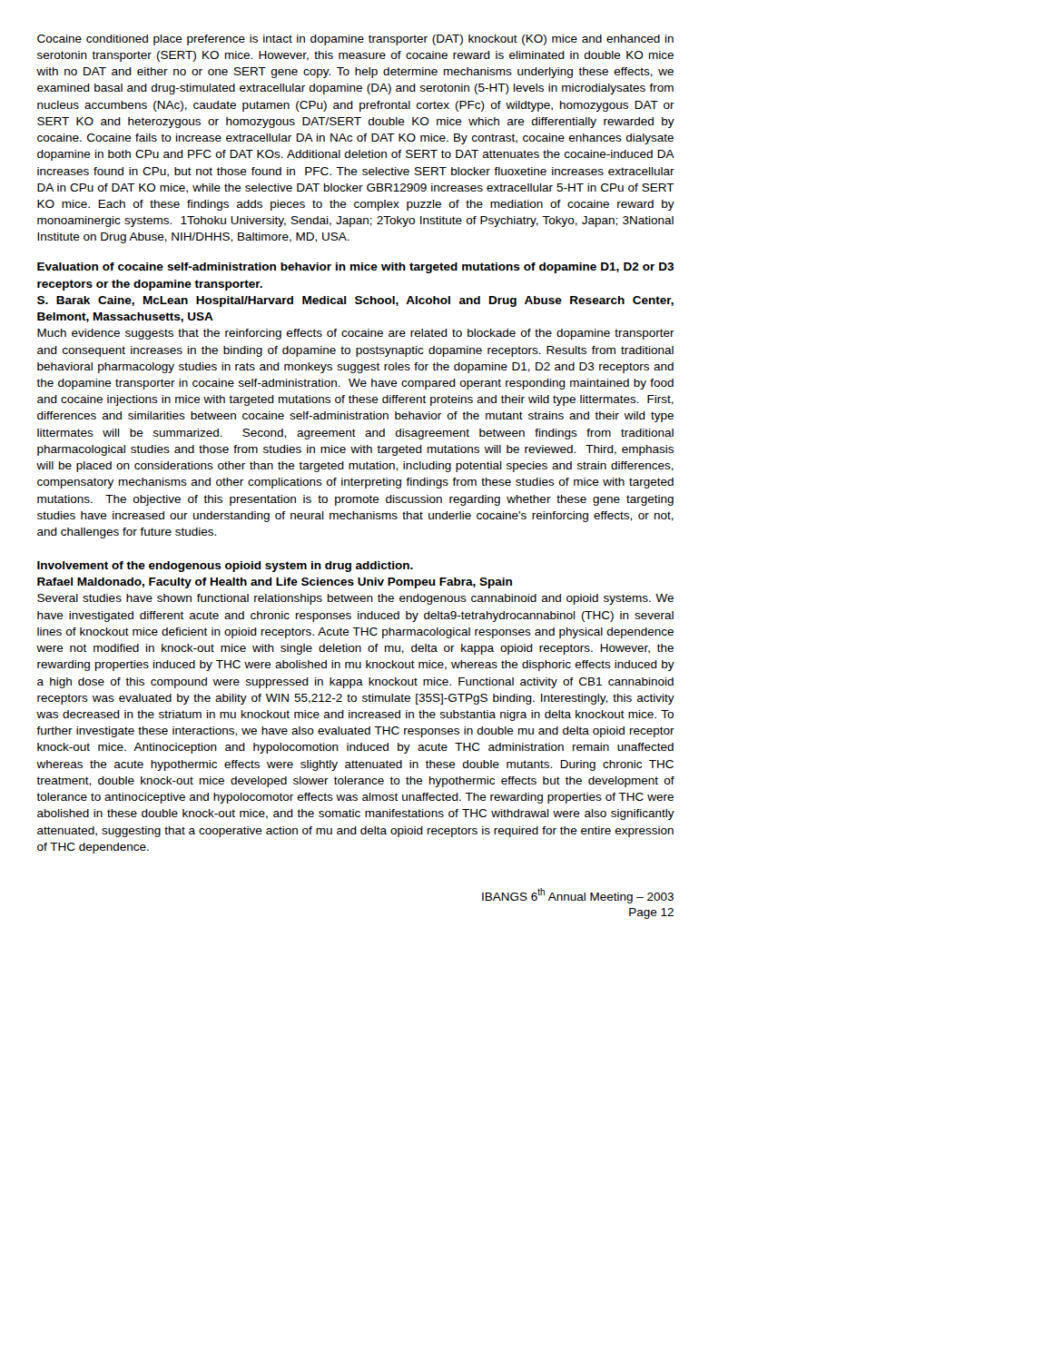Cocaine conditioned place preference is intact in dopamine transporter (DAT) knockout (KO) mice and enhanced in serotonin transporter (SERT) KO mice. However, this measure of cocaine reward is eliminated in double KO mice with no DAT and either no or one SERT gene copy. To help determine mechanisms underlying these effects, we examined basal and drug-stimulated extracellular dopamine (DA) and serotonin (5-HT) levels in microdialysates from nucleus accumbens (NAc), caudate putamen (CPu) and prefrontal cortex (PFc) of wildtype, homozygous DAT or SERT KO and heterozygous or homozygous DAT/SERT double KO mice which are differentially rewarded by cocaine. Cocaine fails to increase extracellular DA in NAc of DAT KO mice. By contrast, cocaine enhances dialysate dopamine in both CPu and PFC of DAT KOs. Additional deletion of SERT to DAT attenuates the cocaine-induced DA increases found in CPu, but not those found in PFC. The selective SERT blocker fluoxetine increases extracellular DA in CPu of DAT KO mice, while the selective DAT blocker GBR12909 increases extracellular 5-HT in CPu of SERT KO mice. Each of these findings adds pieces to the complex puzzle of the mediation of cocaine reward by monoaminergic systems. 1Tohoku University, Sendai, Japan; 2Tokyo Institute of Psychiatry, Tokyo, Japan; 3National Institute on Drug Abuse, NIH/DHHS, Baltimore, MD, USA.
Evaluation of cocaine self-administration behavior in mice with targeted mutations of dopamine D1, D2 or D3 receptors or the dopamine transporter.
S. Barak Caine, McLean Hospital/Harvard Medical School, Alcohol and Drug Abuse Research Center, Belmont, Massachusetts, USA
Much evidence suggests that the reinforcing effects of cocaine are related to blockade of the dopamine transporter and consequent increases in the binding of dopamine to postsynaptic dopamine receptors. Results from traditional behavioral pharmacology studies in rats and monkeys suggest roles for the dopamine D1, D2 and D3 receptors and the dopamine transporter in cocaine self-administration. We have compared operant responding maintained by food and cocaine injections in mice with targeted mutations of these different proteins and their wild type littermates. First, differences and similarities between cocaine self-administration behavior of the mutant strains and their wild type littermates will be summarized. Second, agreement and disagreement between findings from traditional pharmacological studies and those from studies in mice with targeted mutations will be reviewed. Third, emphasis will be placed on considerations other than the targeted mutation, including potential species and strain differences, compensatory mechanisms and other complications of interpreting findings from these studies of mice with targeted mutations. The objective of this presentation is to promote discussion regarding whether these gene targeting studies have increased our understanding of neural mechanisms that underlie cocaine's reinforcing effects, or not, and challenges for future studies.
Involvement of the endogenous opioid system in drug addiction.
Rafael Maldonado, Faculty of Health and Life Sciences Univ Pompeu Fabra, Spain
Several studies have shown functional relationships between the endogenous cannabinoid and opioid systems. We have investigated different acute and chronic responses induced by delta9-tetrahydrocannabinol (THC) in several lines of knockout mice deficient in opioid receptors. Acute THC pharmacological responses and physical dependence were not modified in knock-out mice with single deletion of mu, delta or kappa opioid receptors. However, the rewarding properties induced by THC were abolished in mu knockout mice, whereas the disphoric effects induced by a high dose of this compound were suppressed in kappa knockout mice. Functional activity of CB1 cannabinoid receptors was evaluated by the ability of WIN 55,212-2 to stimulate [35S]-GTPgS binding. Interestingly, this activity was decreased in the striatum in mu knockout mice and increased in the substantia nigra in delta knockout mice. To further investigate these interactions, we have also evaluated THC responses in double mu and delta opioid receptor knock-out mice. Antinociception and hypolocomotion induced by acute THC administration remain unaffected whereas the acute hypothermic effects were slightly attenuated in these double mutants. During chronic THC treatment, double knock-out mice developed slower tolerance to the hypothermic effects but the development of tolerance to antinociceptive and hypolocomotor effects was almost unaffected. The rewarding properties of THC were abolished in these double knock-out mice, and the somatic manifestations of THC withdrawal were also significantly attenuated, suggesting that a cooperative action of mu and delta opioid receptors is required for the entire expression of THC dependence.
IBANGS 6th Annual Meeting – 2003
Page 12